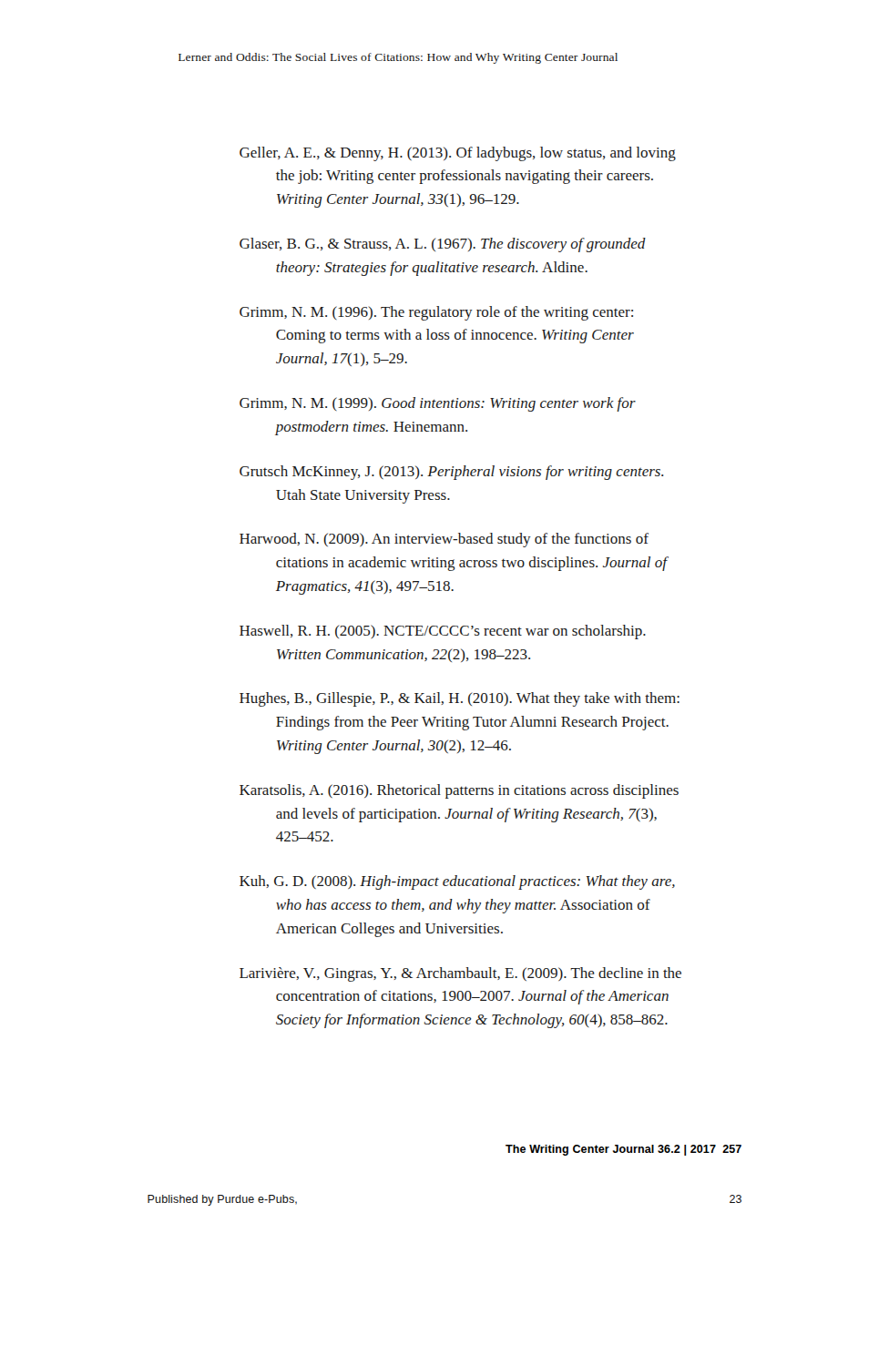Lerner and Oddis: The Social Lives of Citations: How and Why Writing Center Journal
Geller, A. E., & Denny, H. (2013). Of ladybugs, low status, and loving the job: Writing center professionals navigating their careers. Writing Center Journal, 33(1), 96–129.
Glaser, B. G., & Strauss, A. L. (1967). The discovery of grounded theory: Strategies for qualitative research. Aldine.
Grimm, N. M. (1996). The regulatory role of the writing center: Coming to terms with a loss of innocence. Writing Center Journal, 17(1), 5–29.
Grimm, N. M. (1999). Good intentions: Writing center work for postmodern times. Heinemann.
Grutsch McKinney, J. (2013). Peripheral visions for writing centers. Utah State University Press.
Harwood, N. (2009). An interview-based study of the functions of citations in academic writing across two disciplines. Journal of Pragmatics, 41(3), 497–518.
Haswell, R. H. (2005). NCTE/CCCC’s recent war on scholarship. Written Communication, 22(2), 198–223.
Hughes, B., Gillespie, P., & Kail, H. (2010). What they take with them: Findings from the Peer Writing Tutor Alumni Research Project. Writing Center Journal, 30(2), 12–46.
Karatsolis, A. (2016). Rhetorical patterns in citations across disciplines and levels of participation. Journal of Writing Research, 7(3), 425–452.
Kuh, G. D. (2008). High-impact educational practices: What they are, who has access to them, and why they matter. Association of American Colleges and Universities.
Larivière, V., Gingras, Y., & Archambault, E. (2009). The decline in the concentration of citations, 1900–2007. Journal of the American Society for Information Science & Technology, 60(4), 858–862.
The Writing Center Journal 36.2 | 2017 257
Published by Purdue e-Pubs, 23